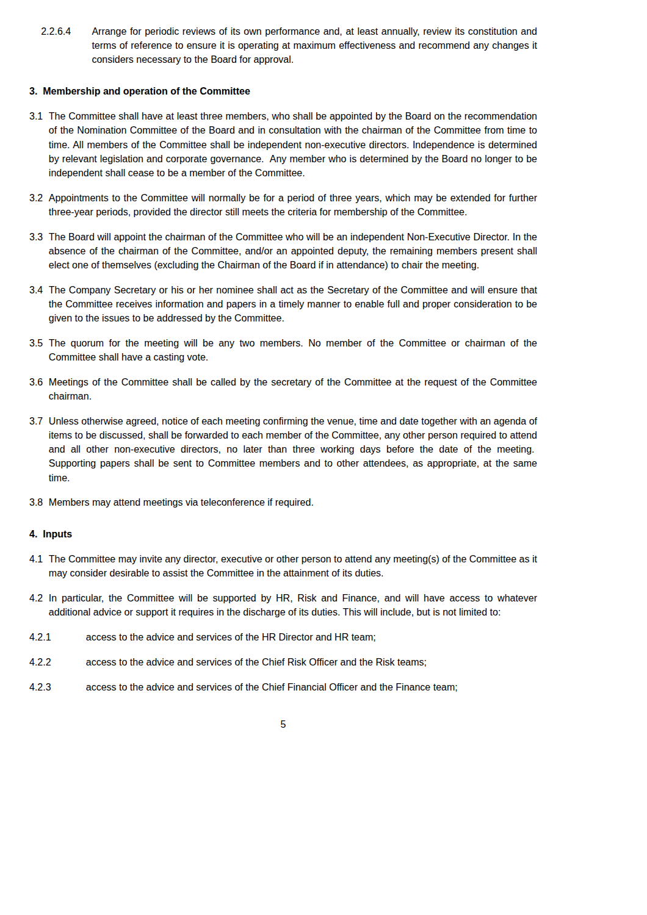2.2.6.4 Arrange for periodic reviews of its own performance and, at least annually, review its constitution and terms of reference to ensure it is operating at maximum effectiveness and recommend any changes it considers necessary to the Board for approval.
3. Membership and operation of the Committee
3.1 The Committee shall have at least three members, who shall be appointed by the Board on the recommendation of the Nomination Committee of the Board and in consultation with the chairman of the Committee from time to time. All members of the Committee shall be independent non-executive directors. Independence is determined by relevant legislation and corporate governance. Any member who is determined by the Board no longer to be independent shall cease to be a member of the Committee.
3.2 Appointments to the Committee will normally be for a period of three years, which may be extended for further three-year periods, provided the director still meets the criteria for membership of the Committee.
3.3 The Board will appoint the chairman of the Committee who will be an independent Non-Executive Director. In the absence of the chairman of the Committee, and/or an appointed deputy, the remaining members present shall elect one of themselves (excluding the Chairman of the Board if in attendance) to chair the meeting.
3.4 The Company Secretary or his or her nominee shall act as the Secretary of the Committee and will ensure that the Committee receives information and papers in a timely manner to enable full and proper consideration to be given to the issues to be addressed by the Committee.
3.5 The quorum for the meeting will be any two members. No member of the Committee or chairman of the Committee shall have a casting vote.
3.6 Meetings of the Committee shall be called by the secretary of the Committee at the request of the Committee chairman.
3.7 Unless otherwise agreed, notice of each meeting confirming the venue, time and date together with an agenda of items to be discussed, shall be forwarded to each member of the Committee, any other person required to attend and all other non-executive directors, no later than three working days before the date of the meeting. Supporting papers shall be sent to Committee members and to other attendees, as appropriate, at the same time.
3.8 Members may attend meetings via teleconference if required.
4. Inputs
4.1 The Committee may invite any director, executive or other person to attend any meeting(s) of the Committee as it may consider desirable to assist the Committee in the attainment of its duties.
4.2 In particular, the Committee will be supported by HR, Risk and Finance, and will have access to whatever additional advice or support it requires in the discharge of its duties. This will include, but is not limited to:
4.2.1 access to the advice and services of the HR Director and HR team;
4.2.2 access to the advice and services of the Chief Risk Officer and the Risk teams;
4.2.3 access to the advice and services of the Chief Financial Officer and the Finance team;
5